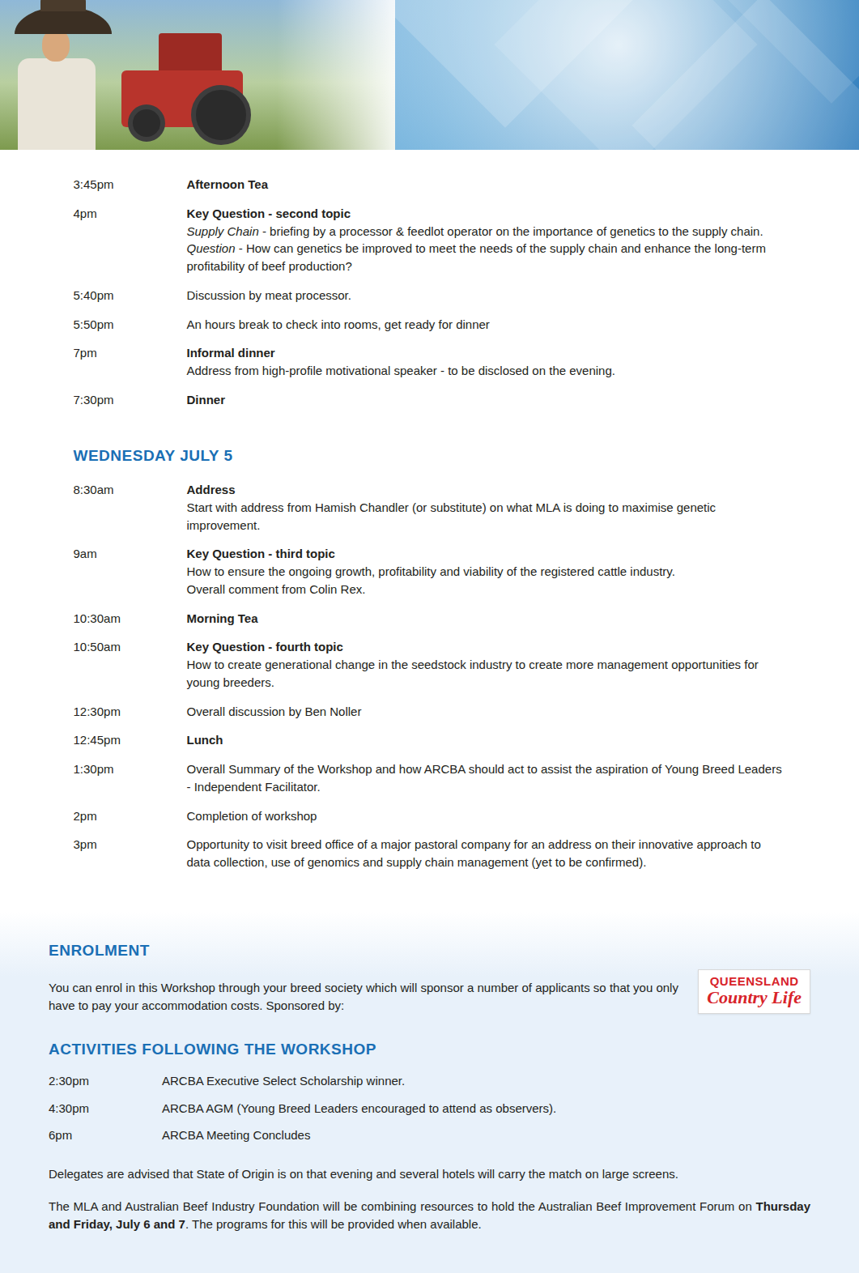| 3:45pm | Afternoon Tea |
| 4pm | Key Question - second topic Supply Chain - briefing by a processor & feedlot operator on the importance of genetics to the supply chain. Question - How can genetics be improved to meet the needs of the supply chain and enhance the long-term profitability of beef production? |
| 5:40pm | Discussion by meat processor. |
| 5:50pm | An hours break to check into rooms, get ready for dinner |
| 7pm | Informal dinner Address from high-profile motivational speaker - to be disclosed on the evening. |
| 7:30pm | Dinner |
WEDNESDAY JULY 5
| 8:30am | Address Start with address from Hamish Chandler (or substitute) on what MLA is doing to maximise genetic improvement. |
| 9am | Key Question - third topic How to ensure the ongoing growth, profitability and viability of the registered cattle industry. Overall comment from Colin Rex. |
| 10:30am | Morning Tea |
| 10:50am | Key Question - fourth topic How to create generational change in the seedstock industry to create more management opportunities for young breeders. |
| 12:30pm | Overall discussion by Ben Noller |
| 12:45pm | Lunch |
| 1:30pm | Overall Summary of the Workshop and how ARCBA should act to assist the aspiration of Young Breed Leaders - Independent Facilitator. |
| 2pm | Completion of workshop |
| 3pm | Opportunity to visit breed office of a major pastoral company for an address on their innovative approach to data collection, use of genomics and supply chain management (yet to be confirmed). |
ENROLMENT
You can enrol in this Workshop through your breed society which will sponsor a number of applicants so that you only have to pay your accommodation costs. Sponsored by:
QUEENSLAND Country Life
ACTIVITIES FOLLOWING THE WORKSHOP
| 2:30pm | ARCBA Executive Select Scholarship winner. |
| 4:30pm | ARCBA AGM (Young Breed Leaders encouraged to attend as observers). |
| 6pm | ARCBA Meeting Concludes |
Delegates are advised that State of Origin is on that evening and several hotels will carry the match on large screens.
The MLA and Australian Beef Industry Foundation will be combining resources to hold the Australian Beef Improvement Forum on Thursday and Friday, July 6 and 7. The programs for this will be provided when available.